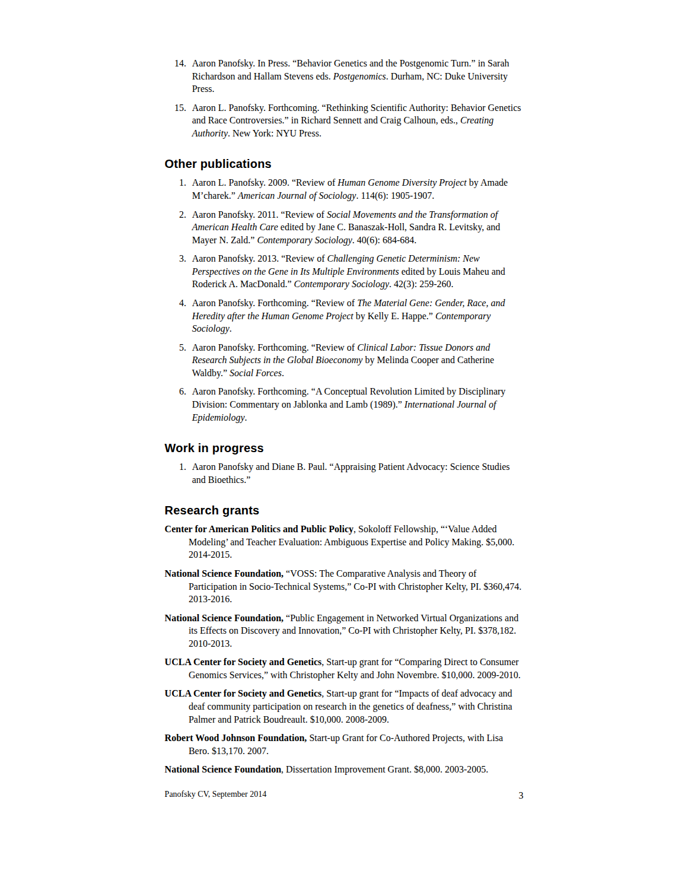Aaron Panofsky. In Press. “Behavior Genetics and the Postgenomic Turn.” in Sarah Richardson and Hallam Stevens eds. Postgenomics. Durham, NC: Duke University Press.
Aaron L. Panofsky. Forthcoming. “Rethinking Scientific Authority: Behavior Genetics and Race Controversies.” in Richard Sennett and Craig Calhoun, eds., Creating Authority. New York: NYU Press.
Other publications
Aaron L. Panofsky. 2009. “Review of Human Genome Diversity Project by Amade M’charek.” American Journal of Sociology. 114(6): 1905-1907.
Aaron Panofsky. 2011. “Review of Social Movements and the Transformation of American Health Care edited by Jane C. Banaszak-Holl, Sandra R. Levitsky, and Mayer N. Zald.” Contemporary Sociology. 40(6): 684-684.
Aaron Panofsky. 2013. “Review of Challenging Genetic Determinism: New Perspectives on the Gene in Its Multiple Environments edited by Louis Maheu and Roderick A. MacDonald.” Contemporary Sociology. 42(3): 259-260.
Aaron Panofsky. Forthcoming. “Review of The Material Gene: Gender, Race, and Heredity after the Human Genome Project by Kelly E. Happe.” Contemporary Sociology.
Aaron Panofsky. Forthcoming. “Review of Clinical Labor: Tissue Donors and Research Subjects in the Global Bioeconomy by Melinda Cooper and Catherine Waldby.” Social Forces.
Aaron Panofsky. Forthcoming. “A Conceptual Revolution Limited by Disciplinary Division: Commentary on Jablonka and Lamb (1989).” International Journal of Epidemiology.
Work in progress
Aaron Panofsky and Diane B. Paul. “Appraising Patient Advocacy: Science Studies and Bioethics.”
Research grants
Center for American Politics and Public Policy, Sokoloff Fellowship, “‘Value Added Modeling’ and Teacher Evaluation: Ambiguous Expertise and Policy Making. $5,000. 2014-2015.
National Science Foundation, “VOSS: The Comparative Analysis and Theory of Participation in Socio-Technical Systems,” Co-PI with Christopher Kelty, PI. $360,474. 2013-2016.
National Science Foundation, “Public Engagement in Networked Virtual Organizations and its Effects on Discovery and Innovation,” Co-PI with Christopher Kelty, PI. $378,182. 2010-2013.
UCLA Center for Society and Genetics, Start-up grant for “Comparing Direct to Consumer Genomics Services,” with Christopher Kelty and John Novembre. $10,000. 2009-2010.
UCLA Center for Society and Genetics, Start-up grant for “Impacts of deaf advocacy and deaf community participation on research in the genetics of deafness,” with Christina Palmer and Patrick Boudreault. $10,000. 2008-2009.
Robert Wood Johnson Foundation, Start-up Grant for Co-Authored Projects, with Lisa Bero. $13,170. 2007.
National Science Foundation, Dissertation Improvement Grant. $8,000. 2003-2005.
Panofsky CV, September 2014 3